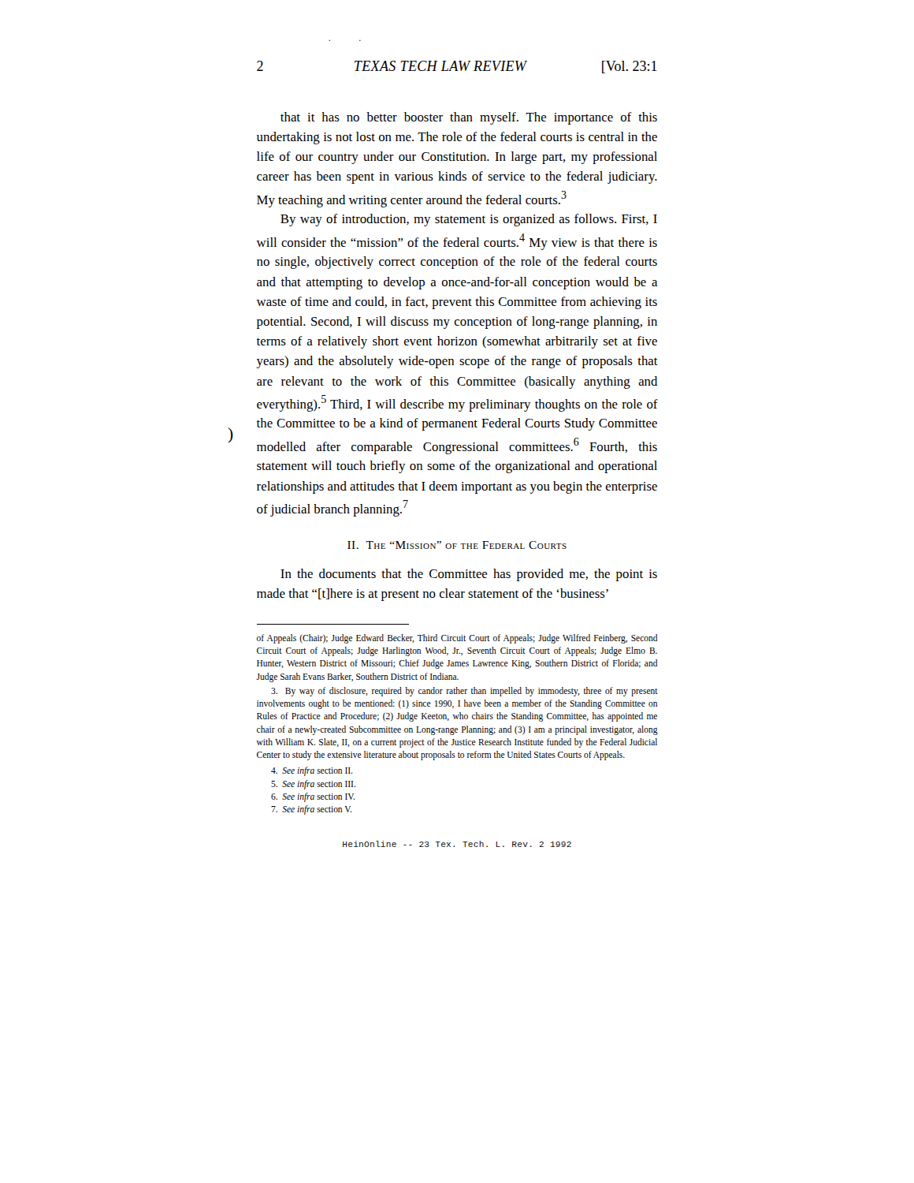. .
2 TEXAS TECH LAW REVIEW [Vol. 23:1
that it has no better booster than myself. The importance of this undertaking is not lost on me. The role of the federal courts is central in the life of our country under our Constitution. In large part, my professional career has been spent in various kinds of service to the federal judiciary. My teaching and writing center around the federal courts.3
By way of introduction, my statement is organized as follows. First, I will consider the “mission” of the federal courts.4 My view is that there is no single, objectively correct conception of the role of the federal courts and that attempting to develop a once-and-for-all conception would be a waste of time and could, in fact, prevent this Committee from achieving its potential. Second, I will discuss my conception of long-range planning, in terms of a relatively short event horizon (somewhat arbitrarily set at five years) and the absolutely wide-open scope of the range of proposals that are relevant to the work of this Committee (basically anything and everything).5 Third, I will describe my preliminary thoughts on the role of the Committee to be a kind of permanent Federal Courts Study Committee modelled after comparable Congressional committees.6 Fourth, this statement will touch briefly on some of the organizational and operational relationships and attitudes that I deem important as you begin the enterprise of judicial branch planning.7
II. The “Mission” of the Federal Courts
)
In the documents that the Committee has provided me, the point is made that “[t]here is at present no clear statement of the ‘business’
of Appeals (Chair); Judge Edward Becker, Third Circuit Court of Appeals; Judge Wilfred Feinberg, Second Circuit Court of Appeals; Judge Harlington Wood, Jr., Seventh Circuit Court of Appeals; Judge Elmo B. Hunter, Western District of Missouri; Chief Judge James Lawrence King, Southern District of Florida; and Judge Sarah Evans Barker, Southern District of Indiana.
3. By way of disclosure, required by candor rather than impelled by immodesty, three of my present involvements ought to be mentioned: (1) since 1990, I have been a member of the Standing Committee on Rules of Practice and Procedure; (2) Judge Keeton, who chairs the Standing Committee, has appointed me chair of a newly-created Subcommittee on Long-range Planning; and (3) I am a principal investigator, along with William K. Slate, II, on a current project of the Justice Research Institute funded by the Federal Judicial Center to study the extensive literature about proposals to reform the United States Courts of Appeals.
4. See infra section II.
5. See infra section III.
6. See infra section IV.
7. See infra section V.
HeinOnline -- 23 Tex. Tech. L. Rev. 2 1992